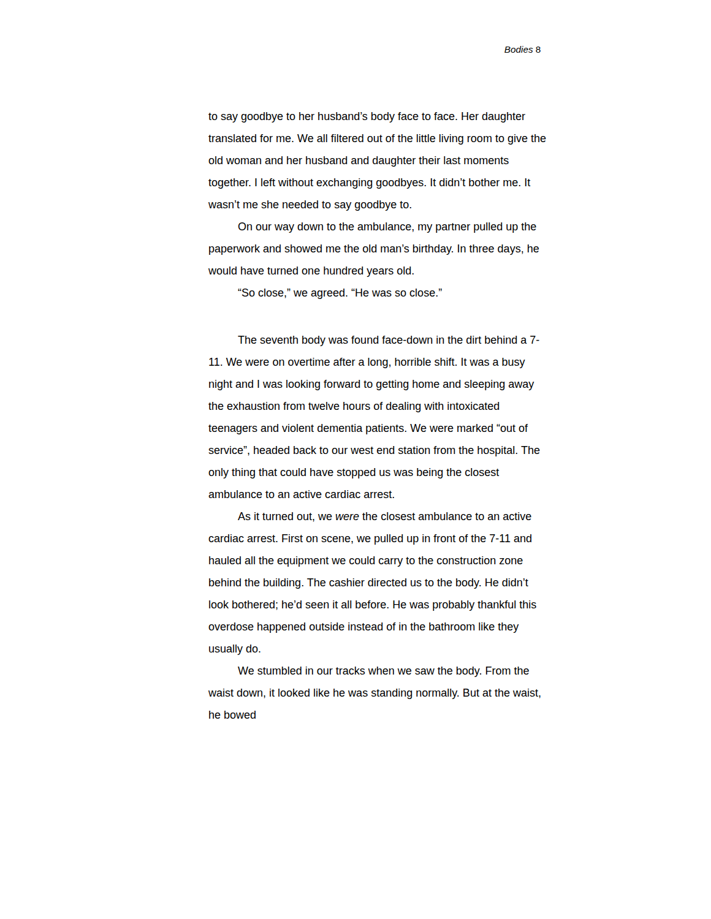Bodies 8
to say goodbye to her husband’s body face to face. Her daughter translated for me. We all filtered out of the little living room to give the old woman and her husband and daughter their last moments together. I left without exchanging goodbyes. It didn’t bother me. It wasn’t me she needed to say goodbye to.
On our way down to the ambulance, my partner pulled up the paperwork and showed me the old man’s birthday. In three days, he would have turned one hundred years old.
“So close,” we agreed. “He was so close.”
The seventh body was found face-down in the dirt behind a 7-11. We were on overtime after a long, horrible shift. It was a busy night and I was looking forward to getting home and sleeping away the exhaustion from twelve hours of dealing with intoxicated teenagers and violent dementia patients. We were marked “out of service”, headed back to our west end station from the hospital. The only thing that could have stopped us was being the closest ambulance to an active cardiac arrest.
As it turned out, we were the closest ambulance to an active cardiac arrest. First on scene, we pulled up in front of the 7-11 and hauled all the equipment we could carry to the construction zone behind the building. The cashier directed us to the body. He didn’t look bothered; he’d seen it all before. He was probably thankful this overdose happened outside instead of in the bathroom like they usually do.
We stumbled in our tracks when we saw the body. From the waist down, it looked like he was standing normally. But at the waist, he bowed